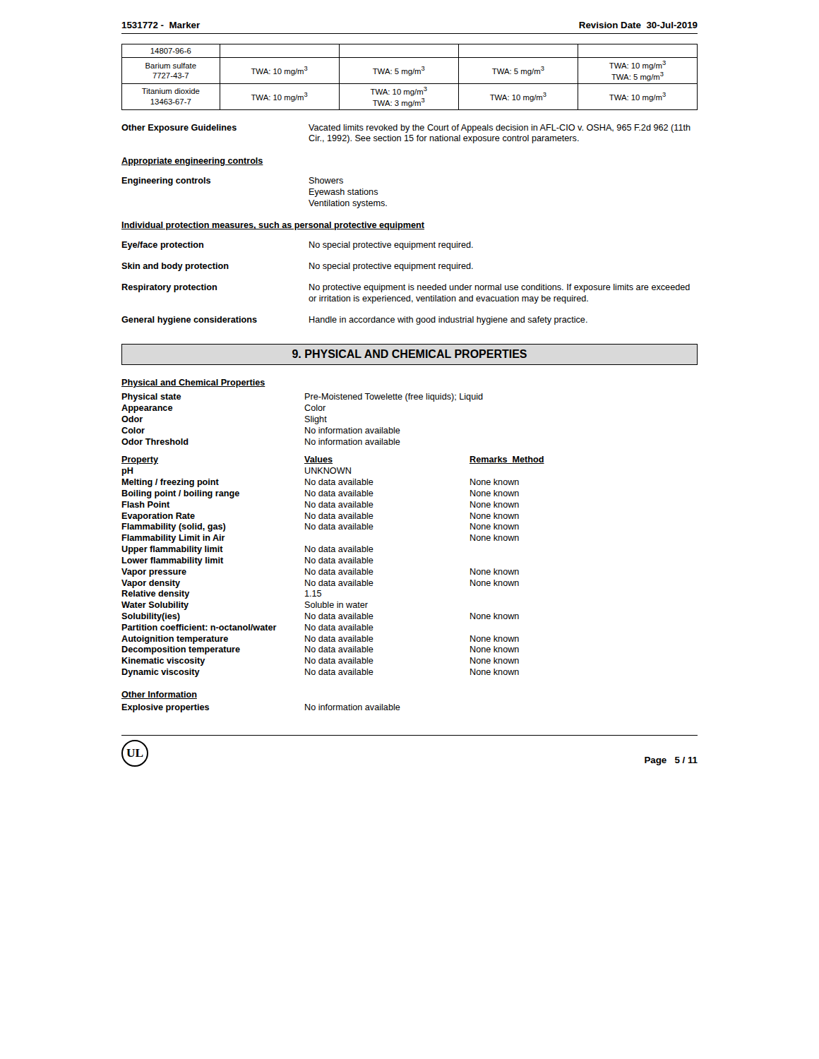1531772 - Marker Revision Date 30-Jul-2019
| 14807-96-6 | | | | |
| Barium sulfate 7727-43-7 | TWA: 10 mg/m 3 | TWA: 5 mg/m 3 | TWA: 5 mg/m 3 | TWA: 10 mg/m 3 TWA: 5 mg/m 3 |
| Titanium dioxide 13463-67-7 | TWA: 10 mg/m 3 | TWA: 10 mg/m 3 TWA: 3 mg/m 3 | TWA: 10 mg/m 3 | TWA: 10 mg/m 3 |
Other Exposure Guidelines
Vacated limits revoked by the Court of Appeals decision in AFL-CIO v. OSHA, 965 F.2d 962 (11th Cir., 1992). See section 15 for national exposure control parameters.
Appropriate engineering controls
Engineering controls
Showers
Eyewash stations
Ventilation systems.
Individual protection measures, such as personal protective equipment
Eye/face protection
No special protective equipment required.
Skin and body protection
No special protective equipment required.
Respiratory protection
No protective equipment is needed under normal use conditions. If exposure limits are exceeded or irritation is experienced, ventilation and evacuation may be required.
General hygiene considerations
Handle in accordance with good industrial hygiene and safety practice.
9. PHYSICAL AND CHEMICAL PROPERTIES
Physical and Chemical Properties
| Physical state | Pre-Moistened Towelette (free liquids); Liquid |
| Appearance | Color |
| Odor | Slight |
| Color | No information available |
| Odor Threshold | No information available |
| Property | Values | Remarks Method |
| pH | UNKNOWN | |
| Melting / freezing point | No data available | None known |
| Boiling point / boiling range | No data available | None known |
| Flash Point | No data available | None known |
| Evaporation Rate | No data available | None known |
| Flammability (solid, gas) | No data available | None known |
| Flammability Limit in Air | | None known |
| Upper flammability limit | No data available | |
| Lower flammability limit | No data available | |
| Vapor pressure | No data available | None known |
| Vapor density | No data available | None known |
| Relative density | 1.15 | |
| Water Solubility | Soluble in water | |
| Solubility(ies) | No data available | None known |
| Partition coefficient: n-octanol/water | No data available | |
| Autoignition temperature | No data available | None known |
| Decomposition temperature | No data available | None known |
| Kinematic viscosity | No data available | None known |
| Dynamic viscosity | No data available | None known |
Other Information
| Explosive properties | No information available |
UL
Page 5 / 11